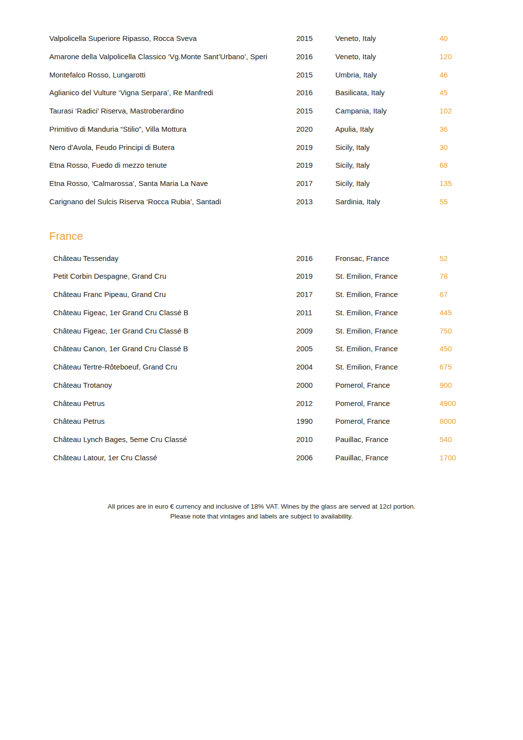| Valpolicella Superiore Ripasso, Rocca Sveva | 2015 | Veneto, Italy | 40 |
| Amarone della Valpolicella Classico ‘Vg.Monte Sant’Urbano’, Speri | 2016 | Veneto, Italy | 120 |
| Montefalco Rosso, Lungarotti | 2015 | Umbria, Italy | 46 |
| Aglianico del Vulture ‘Vigna Serpara’, Re Manfredi | 2016 | Basilicata, Italy | 45 |
| Taurasi ‘Radici’ Riserva, Mastroberardino | 2015 | Campania, Italy | 102 |
| Primitivo di Manduria “Stilio”, Villa Mottura | 2020 | Apulia, Italy | 36 |
| Nero d’Avola, Feudo Principi di Butera | 2019 | Sicily, Italy | 30 |
| Etna Rosso, Fuedo di mezzo tenute | 2019 | Sicily, Italy | 68 |
| Etna Rosso, ‘Calmarossa’, Santa Maria La Nave | 2017 | Sicily, Italy | 135 |
| Carignano del Sulcis Riserva ‘Rocca Rubia’, Santadi | 2013 | Sardinia, Italy | 55 |
France
| Château Tessenday | 2016 | Fronsac, France | 52 |
| Petit Corbin Despagne, Grand Cru | 2019 | St. Emilion, France | 78 |
| Château Franc Pipeau, Grand Cru | 2017 | St. Emilion, France | 67 |
| Château Figeac, 1er Grand Cru Classé B | 2011 | St. Emilion, France | 445 |
| Château Figeac, 1er Grand Cru Classé B | 2009 | St. Emilion, France | 750 |
| Château Canon, 1er Grand Cru Classé B | 2005 | St. Emilion, France | 450 |
| Château Tertre-Rôteboeuf, Grand Cru | 2004 | St. Emilion, France | 675 |
| Château Trotanoy | 2000 | Pomerol, France | 900 |
| Château Petrus | 2012 | Pomerol, France | 4900 |
| Château Petrus | 1990 | Pomerol, France | 8000 |
| Château Lynch Bages, 5eme Cru Classé | 2010 | Pauillac, France | 540 |
| Château Latour, 1er Cru Classé | 2006 | Pauillac, France | 1700 |
All prices are in euro € currency and inclusive of 18% VAT. Wines by the glass are served at 12cl portion.
Please note that vintages and labels are subject to availability.